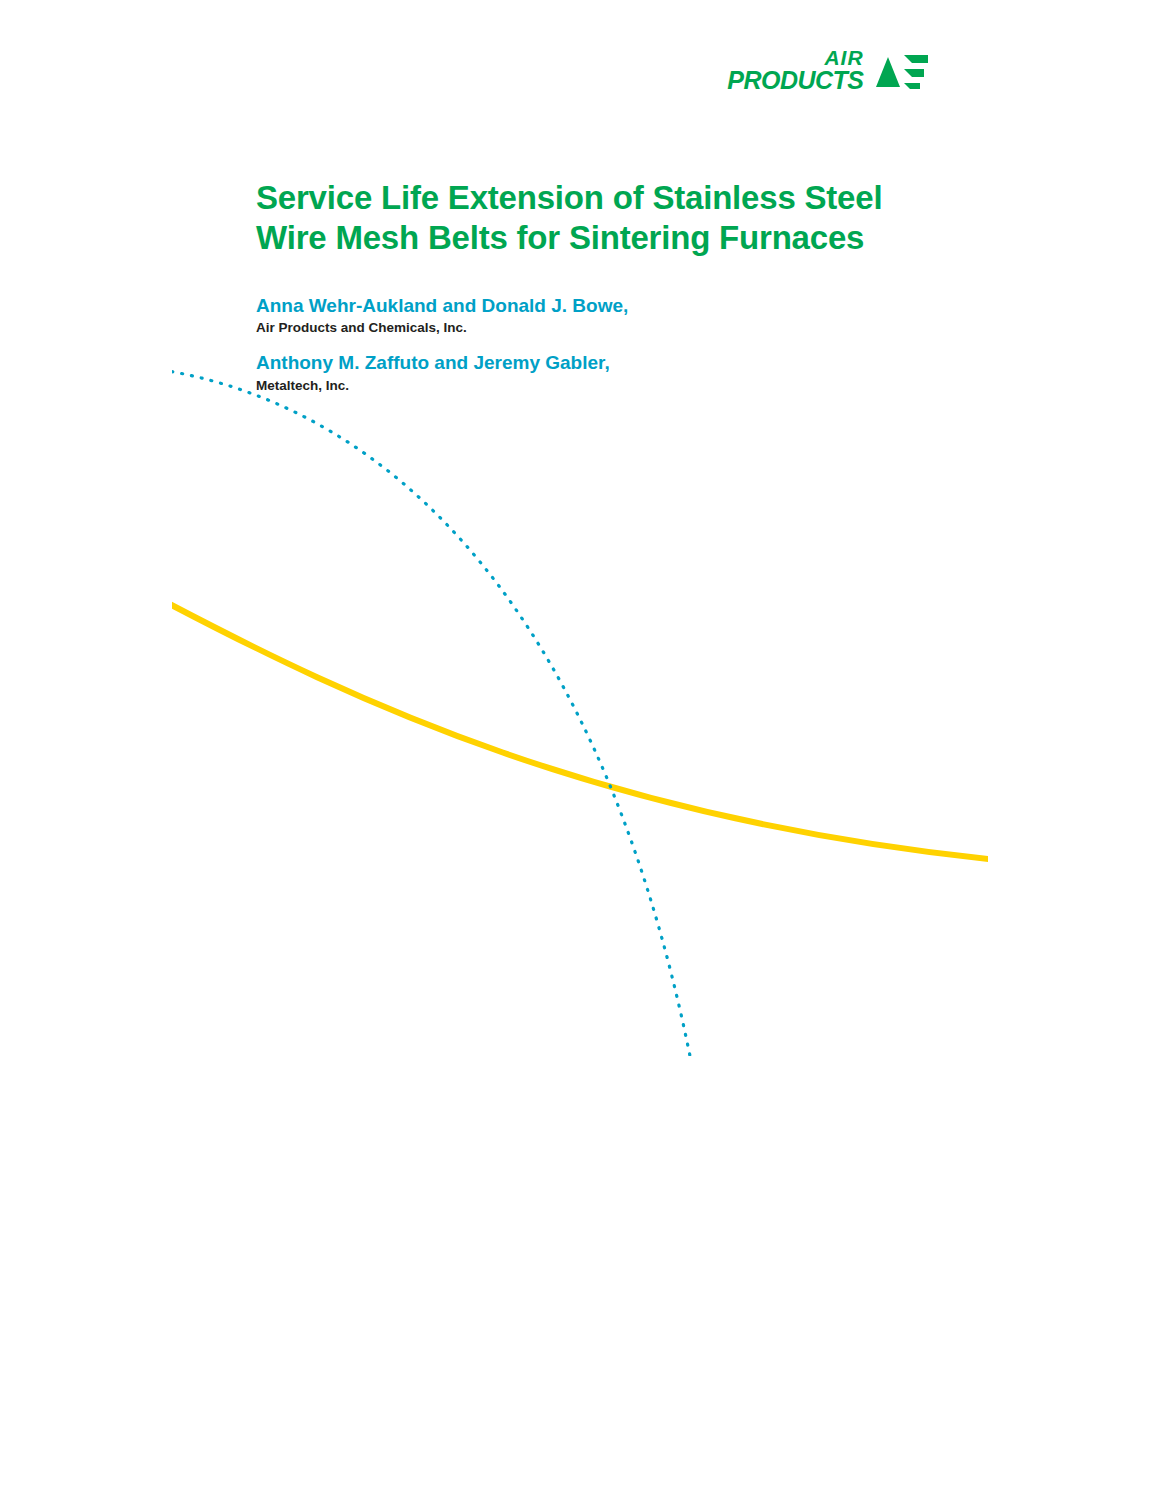AIR
PRODUCTS
Service Life Extension of Stainless Steel
Wire Mesh Belts for Sintering Furnaces
Anna Wehr-Aukland and Donald J. Bowe,
Air Products and Chemicals, Inc.
Anthony M. Zaffuto and Jeremy Gabler,
Metaltech, Inc.